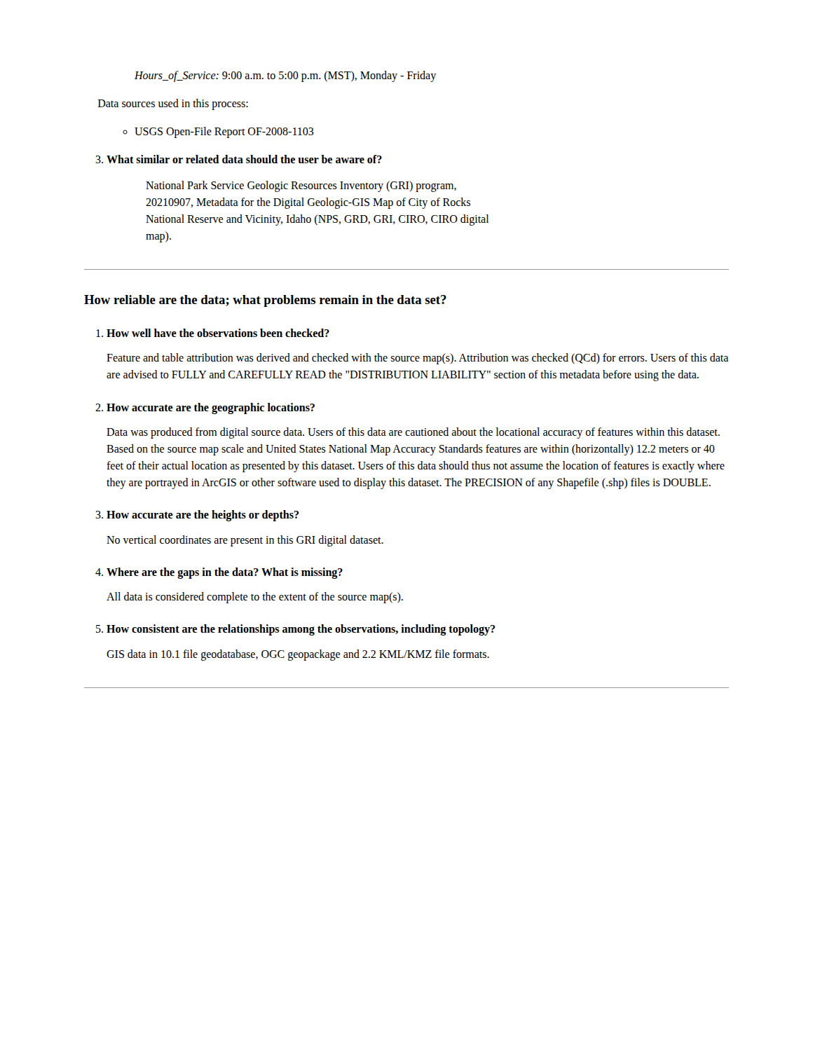Hours_of_Service: 9:00 a.m. to 5:00 p.m. (MST), Monday - Friday
Data sources used in this process:
USGS Open-File Report OF-2008-1103
What similar or related data should the user be aware of?
National Park Service Geologic Resources Inventory (GRI) program, 20210907, Metadata for the Digital Geologic-GIS Map of City of Rocks National Reserve and Vicinity, Idaho (NPS, GRD, GRI, CIRO, CIRO digital map).
How reliable are the data; what problems remain in the data set?
How well have the observations been checked?
Feature and table attribution was derived and checked with the source map(s). Attribution was checked (QCd) for errors. Users of this data are advised to FULLY and CAREFULLY READ the "DISTRIBUTION LIABILITY" section of this metadata before using the data.
How accurate are the geographic locations?
Data was produced from digital source data. Users of this data are cautioned about the locational accuracy of features within this dataset. Based on the source map scale and United States National Map Accuracy Standards features are within (horizontally) 12.2 meters or 40 feet of their actual location as presented by this dataset. Users of this data should thus not assume the location of features is exactly where they are portrayed in ArcGIS or other software used to display this dataset. The PRECISION of any Shapefile (.shp) files is DOUBLE.
How accurate are the heights or depths?
No vertical coordinates are present in this GRI digital dataset.
Where are the gaps in the data? What is missing?
All data is considered complete to the extent of the source map(s).
How consistent are the relationships among the observations, including topology?
GIS data in 10.1 file geodatabase, OGC geopackage and 2.2 KML/KMZ file formats.